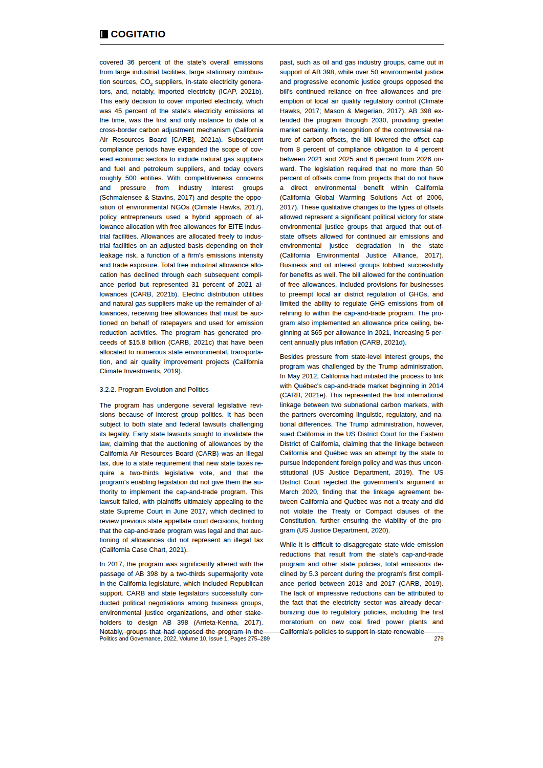COGITATIO
covered 36 percent of the state's overall emissions from large industrial facilities, large stationary combustion sources, CO2 suppliers, in-state electricity generators, and, notably, imported electricity (ICAP, 2021b). This early decision to cover imported electricity, which was 45 percent of the state's electricity emissions at the time, was the first and only instance to date of a cross-border carbon adjustment mechanism (California Air Resources Board [CARB], 2021a). Subsequent compliance periods have expanded the scope of covered economic sectors to include natural gas suppliers and fuel and petroleum suppliers, and today covers roughly 500 entities. With competitiveness concerns and pressure from industry interest groups (Schmalensee & Stavins, 2017) and despite the opposition of environmental NGOs (Climate Hawks, 2017), policy entrepreneurs used a hybrid approach of allowance allocation with free allowances for EITE industrial facilities. Allowances are allocated freely to industrial facilities on an adjusted basis depending on their leakage risk, a function of a firm's emissions intensity and trade exposure. Total free industrial allowance allocation has declined through each subsequent compliance period but represented 31 percent of 2021 allowances (CARB, 2021b). Electric distribution utilities and natural gas suppliers make up the remainder of allowances, receiving free allowances that must be auctioned on behalf of ratepayers and used for emission reduction activities. The program has generated proceeds of $15.8 billion (CARB, 2021c) that have been allocated to numerous state environmental, transportation, and air quality improvement projects (California Climate Investments, 2019).
3.2.2. Program Evolution and Politics
The program has undergone several legislative revisions because of interest group politics. It has been subject to both state and federal lawsuits challenging its legality. Early state lawsuits sought to invalidate the law, claiming that the auctioning of allowances by the California Air Resources Board (CARB) was an illegal tax, due to a state requirement that new state taxes require a two-thirds legislative vote, and that the program's enabling legislation did not give them the authority to implement the cap-and-trade program. This lawsuit failed, with plaintiffs ultimately appealing to the state Supreme Court in June 2017, which declined to review previous state appellate court decisions, holding that the cap-and-trade program was legal and that auctioning of allowances did not represent an illegal tax (California Case Chart, 2021).
In 2017, the program was significantly altered with the passage of AB 398 by a two-thirds supermajority vote in the California legislature, which included Republican support. CARB and state legislators successfully conducted political negotiations among business groups, environmental justice organizations, and other stakeholders to design AB 398 (Arrieta-Kenna, 2017). Notably, groups that had opposed the program in the past, such as oil and gas industry groups, came out in support of AB 398, while over 50 environmental justice and progressive economic justice groups opposed the bill's continued reliance on free allowances and preemption of local air quality regulatory control (Climate Hawks, 2017; Mason & Megerian, 2017). AB 398 extended the program through 2030, providing greater market certainty. In recognition of the controversial nature of carbon offsets, the bill lowered the offset cap from 8 percent of compliance obligation to 4 percent between 2021 and 2025 and 6 percent from 2026 onward. The legislation required that no more than 50 percent of offsets come from projects that do not have a direct environmental benefit within California (California Global Warming Solutions Act of 2006, 2017). These qualitative changes to the types of offsets allowed represent a significant political victory for state environmental justice groups that argued that out-of-state offsets allowed for continued air emissions and environmental justice degradation in the state (California Environmental Justice Alliance, 2017). Business and oil interest groups lobbied successfully for benefits as well. The bill allowed for the continuation of free allowances, included provisions for businesses to preempt local air district regulation of GHGs, and limited the ability to regulate GHG emissions from oil refining to within the cap-and-trade program. The program also implemented an allowance price ceiling, beginning at $65 per allowance in 2021, increasing 5 percent annually plus inflation (CARB, 2021d).
Besides pressure from state-level interest groups, the program was challenged by the Trump administration. In May 2012, California had initiated the process to link with Québec's cap-and-trade market beginning in 2014 (CARB, 2021e). This represented the first international linkage between two subnational carbon markets, with the partners overcoming linguistic, regulatory, and national differences. The Trump administration, however, sued California in the US District Court for the Eastern District of California, claiming that the linkage between California and Québec was an attempt by the state to pursue independent foreign policy and was thus unconstitutional (US Justice Department, 2019). The US District Court rejected the government's argument in March 2020, finding that the linkage agreement between California and Québec was not a treaty and did not violate the Treaty or Compact clauses of the Constitution, further ensuring the viability of the program (US Justice Department, 2020).
While it is difficult to disaggregate state-wide emission reductions that result from the state's cap-and-trade program and other state policies, total emissions declined by 5.3 percent during the program's first compliance period between 2013 and 2017 (CARB, 2019). The lack of impressive reductions can be attributed to the fact that the electricity sector was already decarbonizing due to regulatory policies, including the first moratorium on new coal fired power plants and California's policies to support in-state renewable
Politics and Governance, 2022, Volume 10, Issue 1, Pages 275–289 279